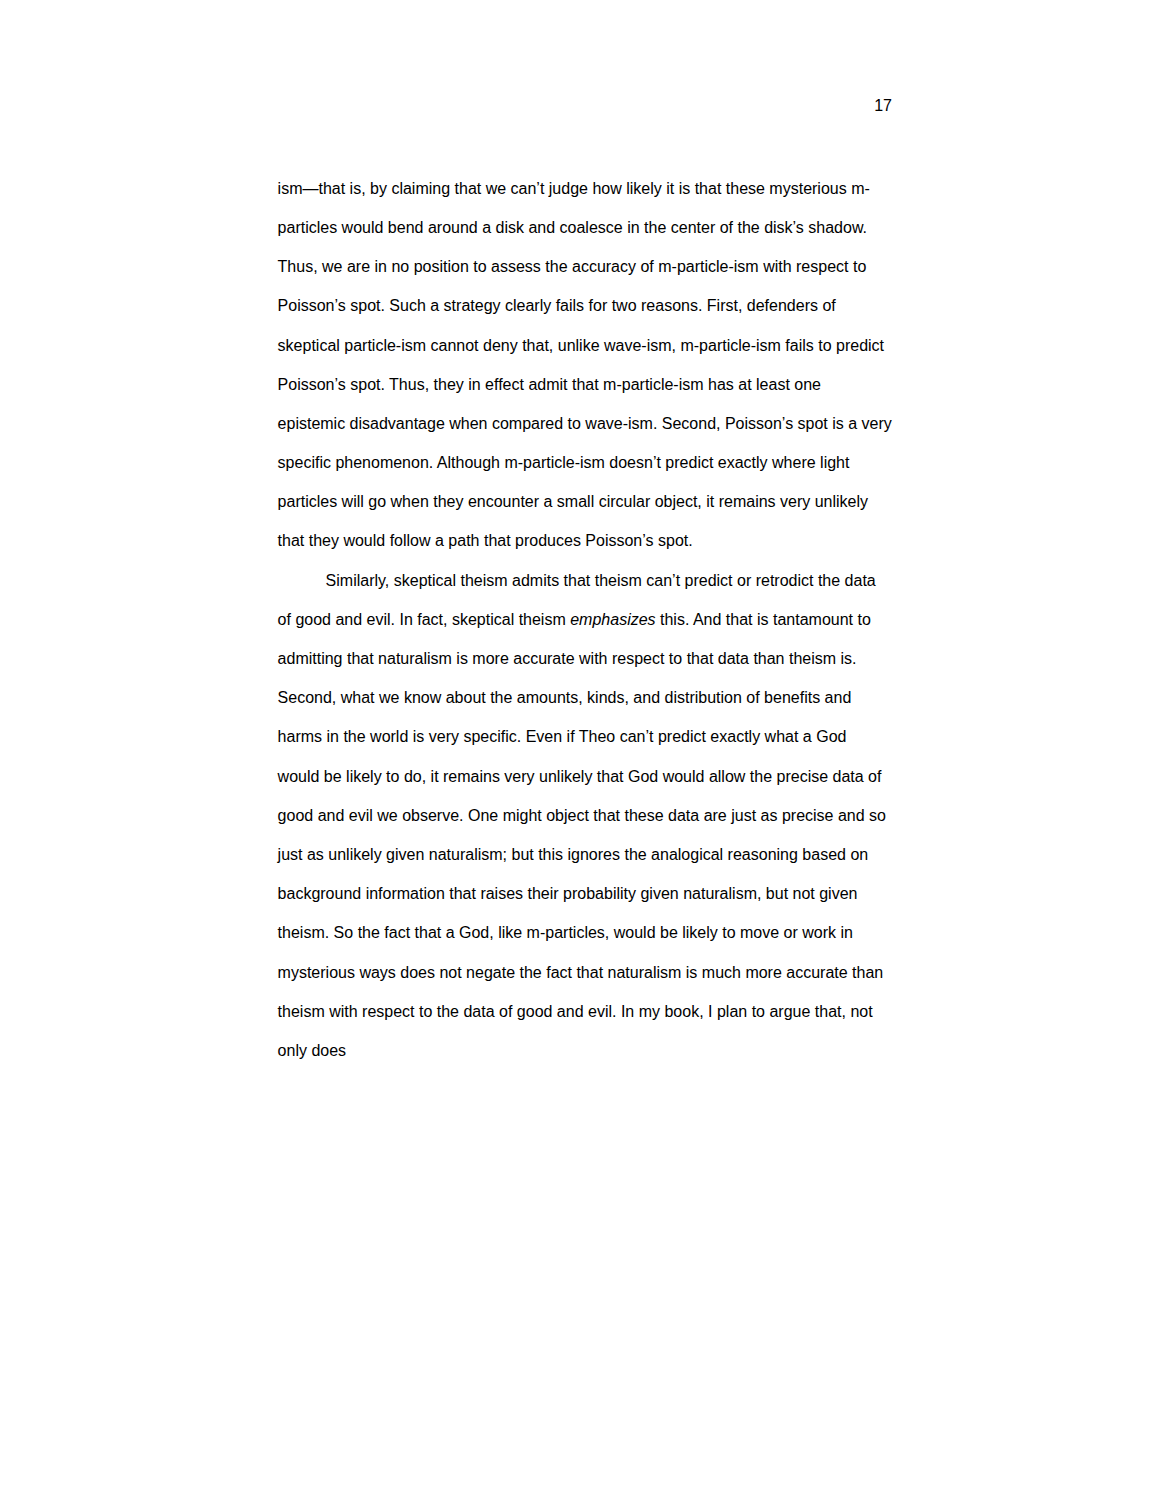17
ism—that is, by claiming that we can’t judge how likely it is that these mysterious m-particles would bend around a disk and coalesce in the center of the disk’s shadow. Thus, we are in no position to assess the accuracy of m-particle-ism with respect to Poisson’s spot. Such a strategy clearly fails for two reasons. First, defenders of skeptical particle-ism cannot deny that, unlike wave-ism, m-particle-ism fails to predict Poisson’s spot. Thus, they in effect admit that m-particle-ism has at least one epistemic disadvantage when compared to wave-ism. Second, Poisson’s spot is a very specific phenomenon. Although m-particle-ism doesn’t predict exactly where light particles will go when they encounter a small circular object, it remains very unlikely that they would follow a path that produces Poisson’s spot.
Similarly, skeptical theism admits that theism can’t predict or retrodict the data of good and evil. In fact, skeptical theism emphasizes this. And that is tantamount to admitting that naturalism is more accurate with respect to that data than theism is. Second, what we know about the amounts, kinds, and distribution of benefits and harms in the world is very specific. Even if Theo can’t predict exactly what a God would be likely to do, it remains very unlikely that God would allow the precise data of good and evil we observe. One might object that these data are just as precise and so just as unlikely given naturalism; but this ignores the analogical reasoning based on background information that raises their probability given naturalism, but not given theism. So the fact that a God, like m-particles, would be likely to move or work in mysterious ways does not negate the fact that naturalism is much more accurate than theism with respect to the data of good and evil. In my book, I plan to argue that, not only does